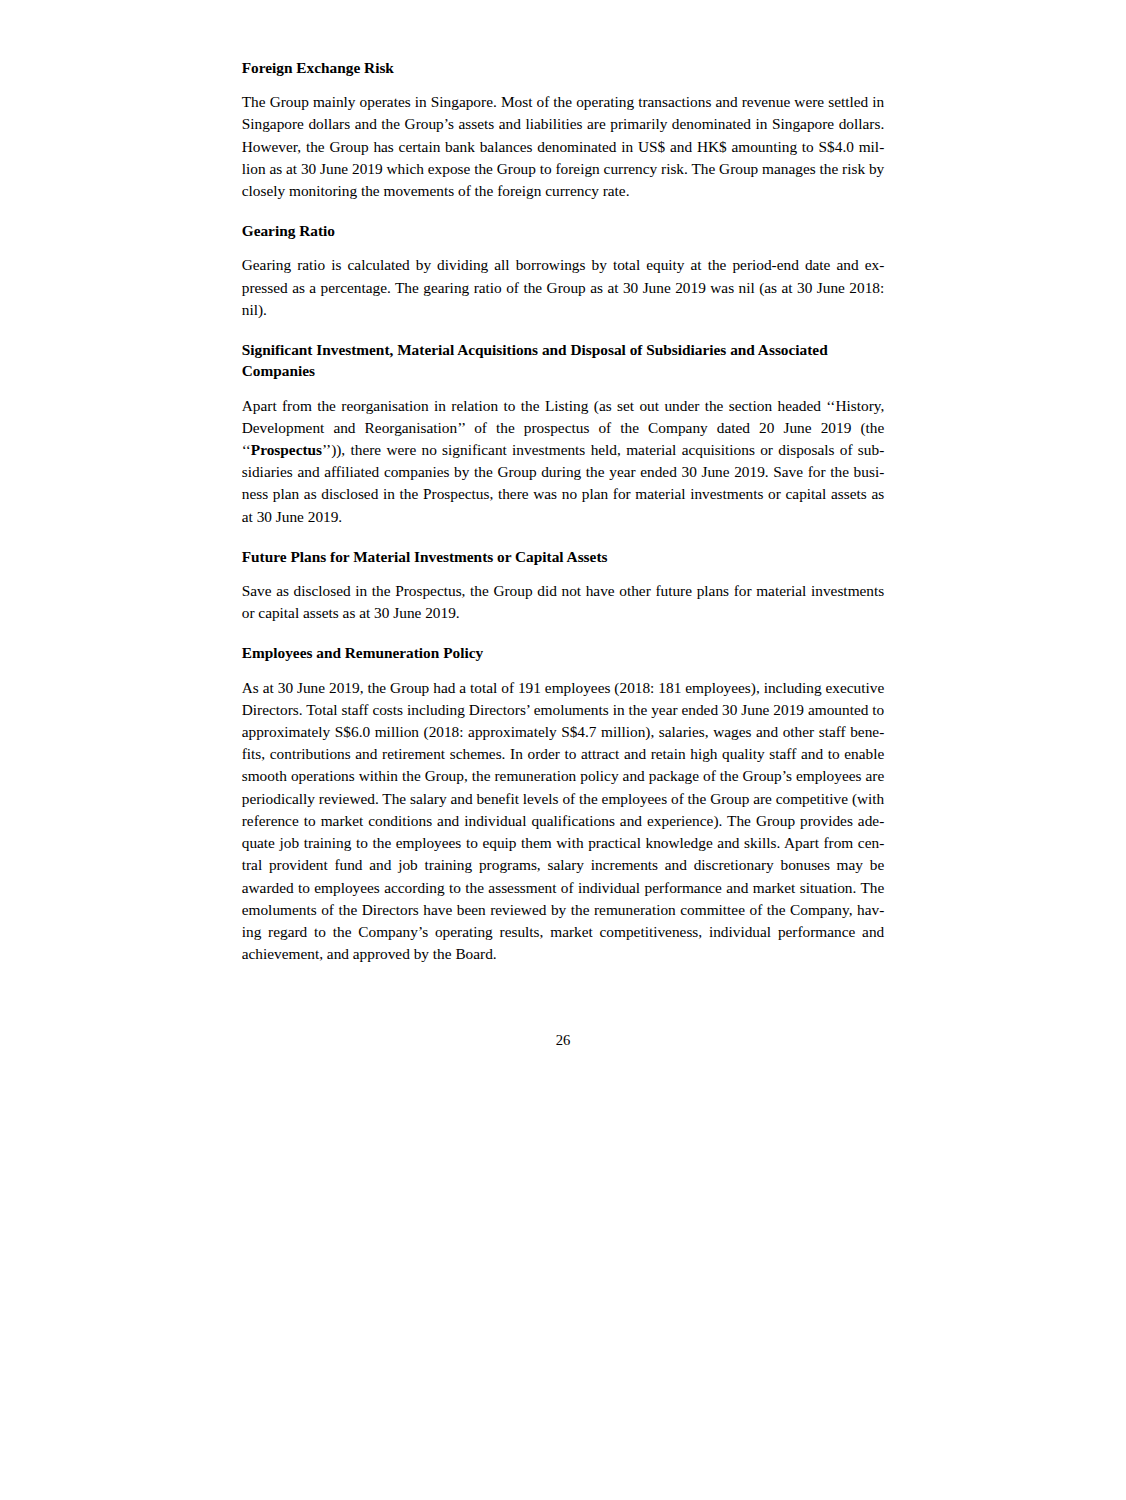Foreign Exchange Risk
The Group mainly operates in Singapore. Most of the operating transactions and revenue were settled in Singapore dollars and the Group’s assets and liabilities are primarily denominated in Singapore dollars. However, the Group has certain bank balances denominated in US$ and HK$ amounting to S$4.0 million as at 30 June 2019 which expose the Group to foreign currency risk. The Group manages the risk by closely monitoring the movements of the foreign currency rate.
Gearing Ratio
Gearing ratio is calculated by dividing all borrowings by total equity at the period-end date and expressed as a percentage. The gearing ratio of the Group as at 30 June 2019 was nil (as at 30 June 2018: nil).
Significant Investment, Material Acquisitions and Disposal of Subsidiaries and Associated Companies
Apart from the reorganisation in relation to the Listing (as set out under the section headed ‘‘History, Development and Reorganisation’’ of the prospectus of the Company dated 20 June 2019 (the ‘‘Prospectus’’)), there were no significant investments held, material acquisitions or disposals of subsidiaries and affiliated companies by the Group during the year ended 30 June 2019. Save for the business plan as disclosed in the Prospectus, there was no plan for material investments or capital assets as at 30 June 2019.
Future Plans for Material Investments or Capital Assets
Save as disclosed in the Prospectus, the Group did not have other future plans for material investments or capital assets as at 30 June 2019.
Employees and Remuneration Policy
As at 30 June 2019, the Group had a total of 191 employees (2018: 181 employees), including executive Directors. Total staff costs including Directors’ emoluments in the year ended 30 June 2019 amounted to approximately S$6.0 million (2018: approximately S$4.7 million), salaries, wages and other staff benefits, contributions and retirement schemes. In order to attract and retain high quality staff and to enable smooth operations within the Group, the remuneration policy and package of the Group’s employees are periodically reviewed. The salary and benefit levels of the employees of the Group are competitive (with reference to market conditions and individual qualifications and experience). The Group provides adequate job training to the employees to equip them with practical knowledge and skills. Apart from central provident fund and job training programs, salary increments and discretionary bonuses may be awarded to employees according to the assessment of individual performance and market situation. The emoluments of the Directors have been reviewed by the remuneration committee of the Company, having regard to the Company’s operating results, market competitiveness, individual performance and achievement, and approved by the Board.
26